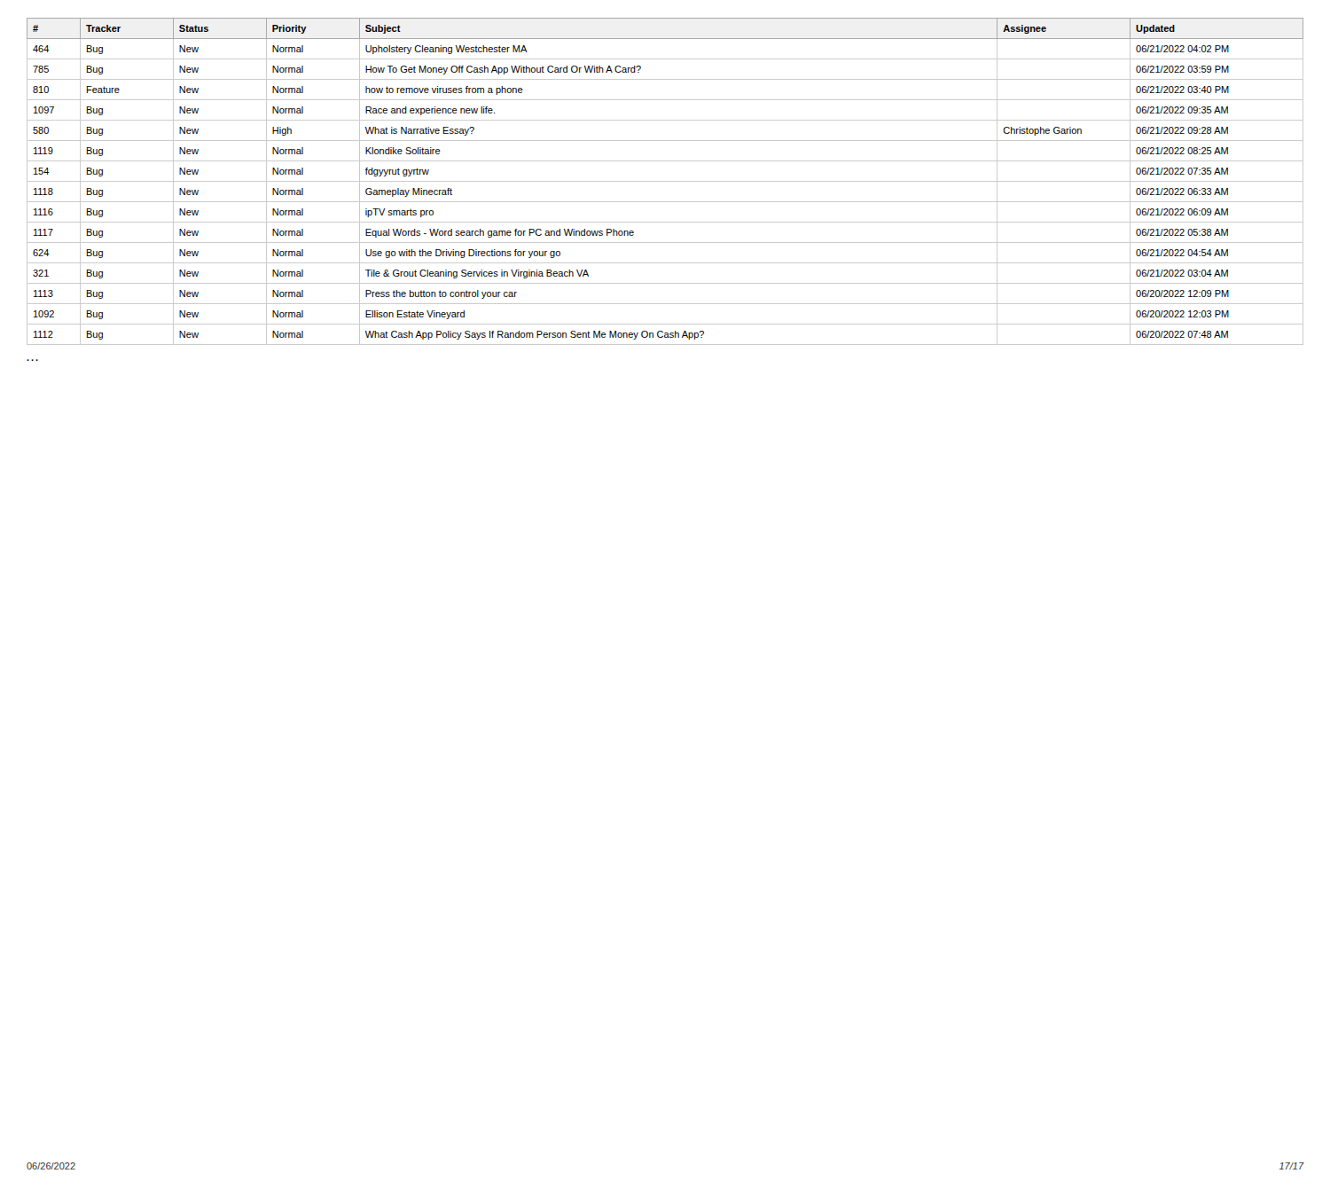| # | Tracker | Status | Priority | Subject | Assignee | Updated |
| --- | --- | --- | --- | --- | --- | --- |
| 464 | Bug | New | Normal | Upholstery Cleaning Westchester MA | | 06/21/2022 04:02 PM |
| 785 | Bug | New | Normal | How To Get Money Off Cash App Without Card Or With A Card? | | 06/21/2022 03:59 PM |
| 810 | Feature | New | Normal | how to remove viruses from a phone | | 06/21/2022 03:40 PM |
| 1097 | Bug | New | Normal | Race and experience new life. | | 06/21/2022 09:35 AM |
| 580 | Bug | New | High | What is Narrative Essay? | Christophe Garion | 06/21/2022 09:28 AM |
| 1119 | Bug | New | Normal | Klondike Solitaire | | 06/21/2022 08:25 AM |
| 154 | Bug | New | Normal | fdgyyrut gyrtrw | | 06/21/2022 07:35 AM |
| 1118 | Bug | New | Normal | Gameplay Minecraft | | 06/21/2022 06:33 AM |
| 1116 | Bug | New | Normal | ipTV smarts pro | | 06/21/2022 06:09 AM |
| 1117 | Bug | New | Normal | Equal Words - Word search game for PC and Windows Phone | | 06/21/2022 05:38 AM |
| 624 | Bug | New | Normal | Use go with the Driving Directions for your go | | 06/21/2022 04:54 AM |
| 321 | Bug | New | Normal | Tile & Grout Cleaning Services in Virginia Beach VA | | 06/21/2022 03:04 AM |
| 1113 | Bug | New | Normal | Press the button to control your car | | 06/20/2022 12:09 PM |
| 1092 | Bug | New | Normal | Ellison Estate Vineyard | | 06/20/2022 12:03 PM |
| 1112 | Bug | New | Normal | What Cash App Policy Says If Random Person Sent Me Money On Cash App? | | 06/20/2022 07:48 AM |
...
06/26/2022 17/17